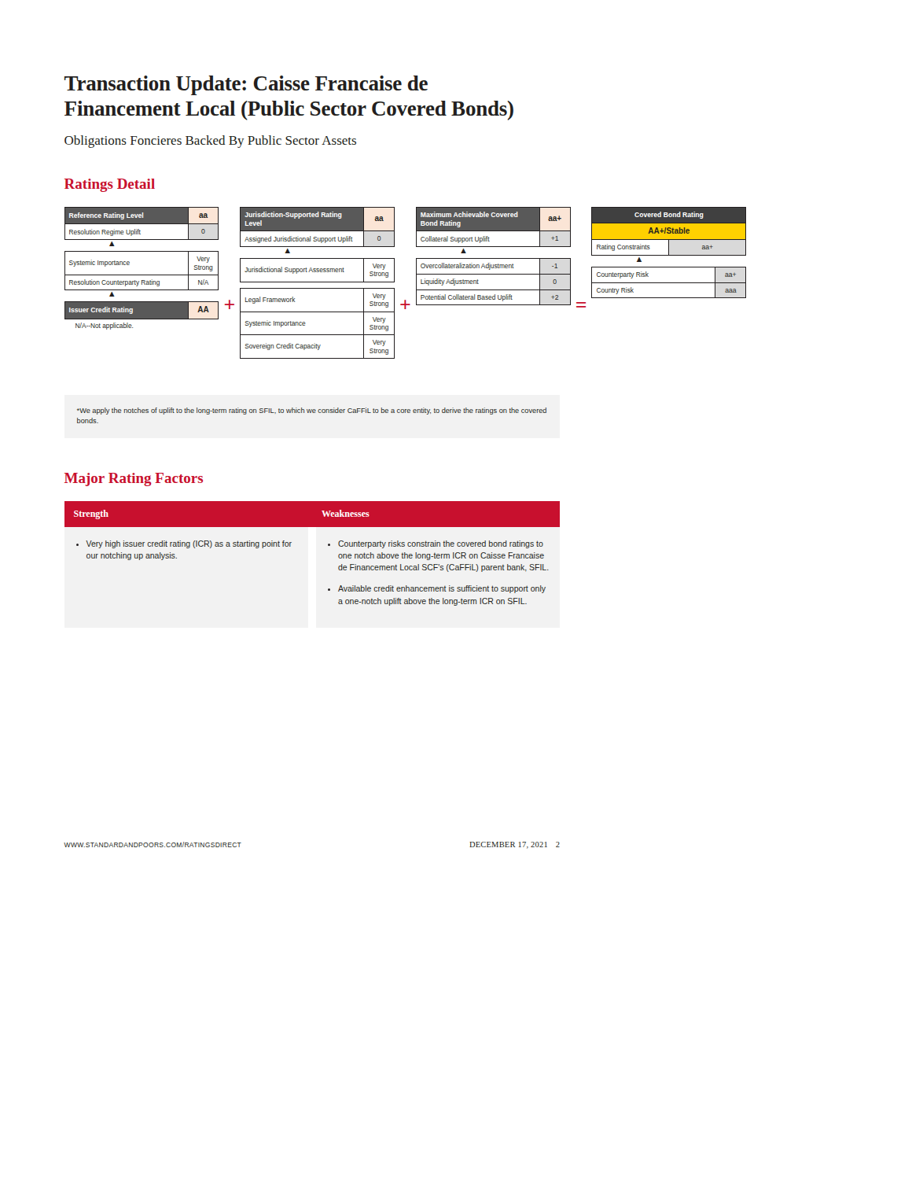Transaction Update: Caisse Francaise de
Financement Local (Public Sector Covered Bonds)
Obligations Foncieres Backed By Public Sector Assets
Ratings Detail
| Reference Rating Level | aa |
| Resolution Regime Uplift | 0 |
▲
| Systemic Importance | Very Strong |
| Resolution Counterparty Rating | N/A |
▲
| Issuer Credit Rating | AA |
N/A--Not applicable.
+
| Jurisdiction-Supported Rating Level | aa |
| Assigned Jurisdictional Support Uplift | 0 |
▲
| Jurisdictional Support Assessment | Very Strong |
| Legal Framework | Very Strong |
| Systemic Importance | Very Strong |
| Sovereign Credit Capacity | Very Strong |
+
| Maximum Achievable Covered Bond Rating | aa+ |
| Collateral Support Uplift | +1 |
▲
| Overcollateralization Adjustment | -1 |
| Liquidity Adjustment | 0 |
| Potential Collateral Based Uplift | +2 |
=
| Covered Bond Rating |
| AA+/Stable |
| Rating Constraints | aa+ |
▲
| Counterparty Risk | aa+ |
| Country Risk | aaa |
*We apply the notches of uplift to the long-term rating on SFIL, to which we consider CaFFiL to be a core entity, to derive the ratings on the covered bonds.
Major Rating Factors
| Strength | Weaknesses |
| --- | --- |
| Very high issuer credit rating (ICR) as a starting point for our notching up analysis. | Counterparty risks constrain the covered bond ratings to one notch above the long-term ICR on Caisse Francaise de Financement Local SCF's (CaFFiL) parent bank, SFIL. Available credit enhancement is sufficient to support only a one-notch uplift above the long-term ICR on SFIL. |
WWW.STANDARDANDPOORS.COM/RATINGSDIRECT
DECEMBER 17, 20212